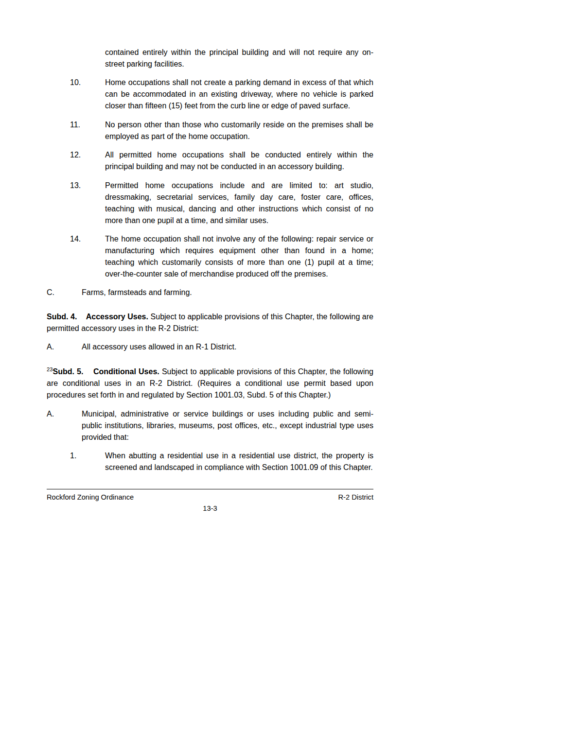contained entirely within the principal building and will not require any on-street parking facilities.
10.
Home occupations shall not create a parking demand in excess of that which can be accommodated in an existing driveway, where no vehicle is parked closer than fifteen (15) feet from the curb line or edge of paved surface.
11.
No person other than those who customarily reside on the premises shall be employed as part of the home occupation.
12.
All permitted home occupations shall be conducted entirely within the principal building and may not be conducted in an accessory building.
13.
Permitted home occupations include and are limited to: art studio, dressmaking, secretarial services, family day care, foster care, offices, teaching with musical, dancing and other instructions which consist of no more than one pupil at a time, and similar uses.
14.
The home occupation shall not involve any of the following: repair service or manufacturing which requires equipment other than found in a home; teaching which customarily consists of more than one (1) pupil at a time; over-the-counter sale of merchandise produced off the premises.
C.
Farms, farmsteads and farming.
Subd. 4. Accessory Uses. Subject to applicable provisions of this Chapter, the following are permitted accessory uses in the R-2 District:
A.
All accessory uses allowed in an R-1 District.
23Subd. 5. Conditional Uses. Subject to applicable provisions of this Chapter, the following are conditional uses in an R-2 District. (Requires a conditional use permit based upon procedures set forth in and regulated by Section 1001.03, Subd. 5 of this Chapter.)
A.
Municipal, administrative or service buildings or uses including public and semi-public institutions, libraries, museums, post offices, etc., except industrial type uses provided that:
1.
When abutting a residential use in a residential use district, the property is screened and landscaped in compliance with Section 1001.09 of this Chapter.
Rockford Zoning Ordinance
R-2 District
13-3